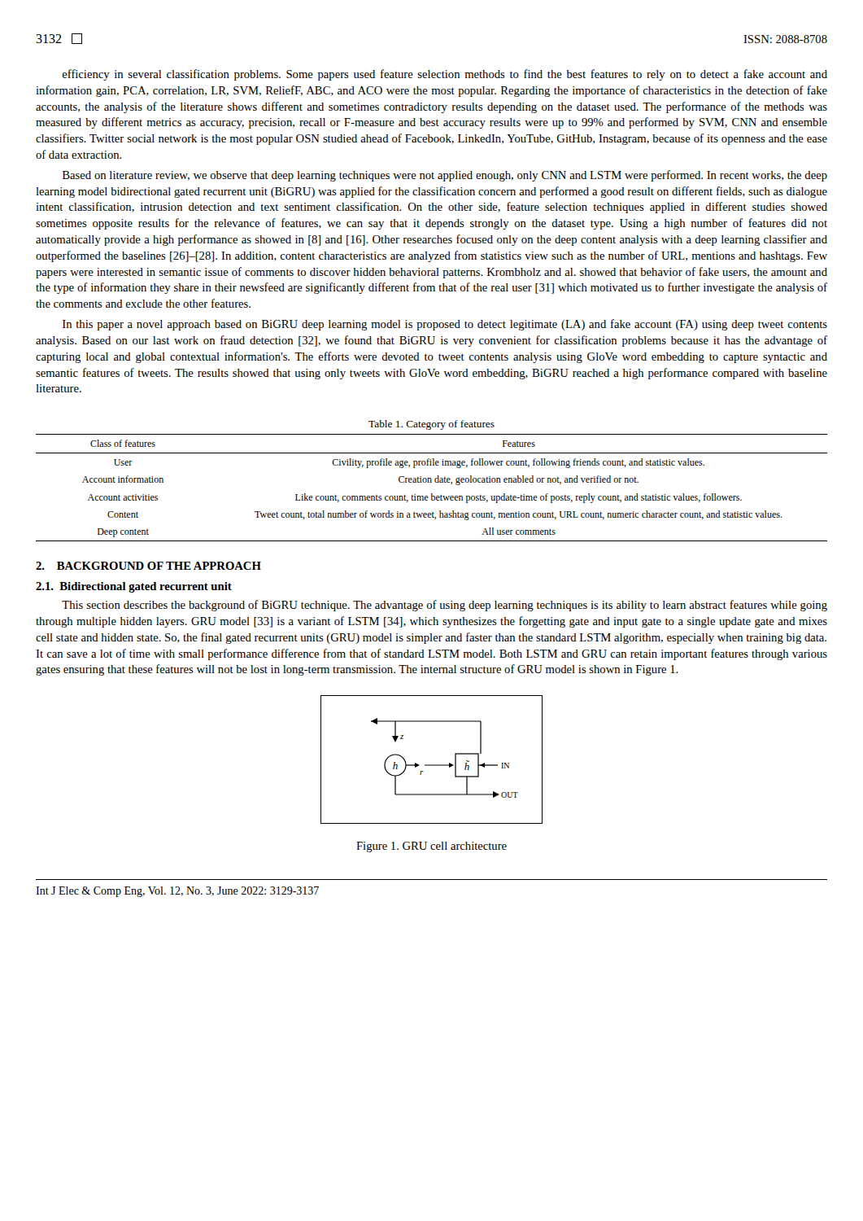3132
ISSN: 2088-8708
efficiency in several classification problems. Some papers used feature selection methods to find the best features to rely on to detect a fake account and information gain, PCA, correlation, LR, SVM, ReliefF, ABC, and ACO were the most popular. Regarding the importance of characteristics in the detection of fake accounts, the analysis of the literature shows different and sometimes contradictory results depending on the dataset used. The performance of the methods was measured by different metrics as accuracy, precision, recall or F-measure and best accuracy results were up to 99% and performed by SVM, CNN and ensemble classifiers. Twitter social network is the most popular OSN studied ahead of Facebook, LinkedIn, YouTube, GitHub, Instagram, because of its openness and the ease of data extraction.
Based on literature review, we observe that deep learning techniques were not applied enough, only CNN and LSTM were performed. In recent works, the deep learning model bidirectional gated recurrent unit (BiGRU) was applied for the classification concern and performed a good result on different fields, such as dialogue intent classification, intrusion detection and text sentiment classification. On the other side, feature selection techniques applied in different studies showed sometimes opposite results for the relevance of features, we can say that it depends strongly on the dataset type. Using a high number of features did not automatically provide a high performance as showed in [8] and [16]. Other researches focused only on the deep content analysis with a deep learning classifier and outperformed the baselines [26]–[28]. In addition, content characteristics are analyzed from statistics view such as the number of URL, mentions and hashtags. Few papers were interested in semantic issue of comments to discover hidden behavioral patterns. Krombholz and al. showed that behavior of fake users, the amount and the type of information they share in their newsfeed are significantly different from that of the real user [31] which motivated us to further investigate the analysis of the comments and exclude the other features.
In this paper a novel approach based on BiGRU deep learning model is proposed to detect legitimate (LA) and fake account (FA) using deep tweet contents analysis. Based on our last work on fraud detection [32], we found that BiGRU is very convenient for classification problems because it has the advantage of capturing local and global contextual information's. The efforts were devoted to tweet contents analysis using GloVe word embedding to capture syntactic and semantic features of tweets. The results showed that using only tweets with GloVe word embedding, BiGRU reached a high performance compared with baseline literature.
Table 1. Category of features
| Class of features | Features |
| --- | --- |
| User | Civility, profile age, profile image, follower count, following friends count, and statistic values. |
| Account information | Creation date, geolocation enabled or not, and verified or not. |
| Account activities | Like count, comments count, time between posts, update-time of posts, reply count, and statistic values, followers. |
| Content | Tweet count, total number of words in a tweet, hashtag count, mention count, URL count, numeric character count, and statistic values. |
| Deep content | All user comments |
2. BACKGROUND OF THE APPROACH
2.1. Bidirectional gated recurrent unit
This section describes the background of BiGRU technique. The advantage of using deep learning techniques is its ability to learn abstract features while going through multiple hidden layers. GRU model [33] is a variant of LSTM [34], which synthesizes the forgetting gate and input gate to a single update gate and mixes cell state and hidden state. So, the final gated recurrent units (GRU) model is simpler and faster than the standard LSTM algorithm, especially when training big data. It can save a lot of time with small performance difference from that of standard LSTM model. Both LSTM and GRU can retain important features through various gates ensuring that these features will not be lost in long-term transmission. The internal structure of GRU model is shown in Figure 1.
z h r h̃ IN OUT
Figure 1. GRU cell architecture
Int J Elec & Comp Eng, Vol. 12, No. 3, June 2022: 3129-3137